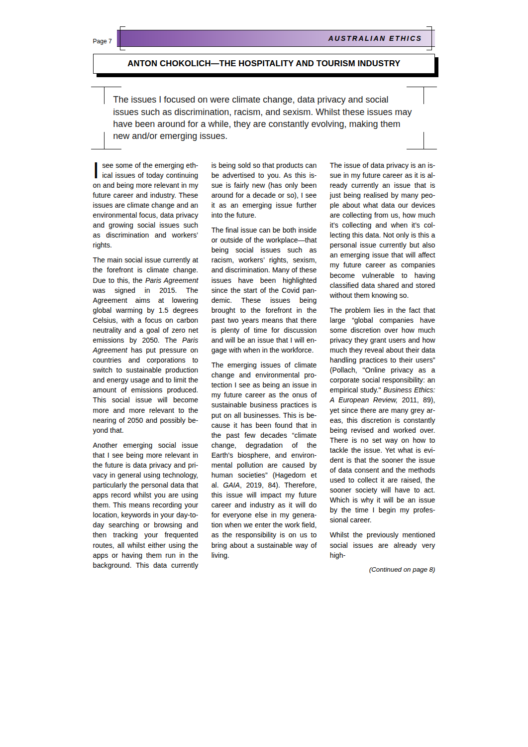Page 7
AUSTRALIAN ETHICS
ANTON CHOKOLICH—THE HOSPITALITY AND TOURISM INDUSTRY
The issues I focused on were climate change, data privacy and social issues such as discrimination, racism, and sexism. Whilst these issues may have been around for a while, they are constantly evolving, making them new and/or emerging issues.
I see some of the emerging ethical issues of today continuing on and being more relevant in my future career and industry. These issues are climate change and an environmental focus, data privacy and growing social issues such as discrimination and workers’ rights.
The main social issue currently at the forefront is climate change. Due to this, the Paris Agreement was signed in 2015. The Agreement aims at lowering global warming by 1.5 degrees Celsius, with a focus on carbon neutrality and a goal of zero net emissions by 2050. The Paris Agreement has put pressure on countries and corporations to switch to sustainable production and energy usage and to limit the amount of emissions produced. This social issue will become more and more relevant to the nearing of 2050 and possibly beyond that.
Another emerging social issue that I see being more relevant in the future is data privacy and privacy in general using technology, particularly the personal data that apps record whilst you are using them. This means recording your location, keywords in your day-to-day searching or browsing and then tracking your frequented routes, all whilst either using the apps or having them run in the background. This data currently is being sold so that products can be advertised to you. As this issue is fairly new (has only been around for a decade or so), I see it as an emerging issue further into the future.
The final issue can be both inside or outside of the workplace—that being social issues such as racism, workers’ rights, sexism, and discrimination. Many of these issues have been highlighted since the start of the Covid pandemic. These issues being brought to the forefront in the past two years means that there is plenty of time for discussion and will be an issue that I will engage with when in the workforce.
The emerging issues of climate change and environmental protection I see as being an issue in my future career as the onus of sustainable business practices is put on all businesses. This is because it has been found that in the past few decades “climate change, degradation of the Earth's biosphere, and environmental pollution are caused by human societies” (Hagedorn et al. GAIA, 2019, 84). Therefore, this issue will impact my future career and industry as it will do for everyone else in my generation when we enter the work field, as the responsibility is on us to bring about a sustainable way of living.
The issue of data privacy is an issue in my future career as it is already currently an issue that is just being realised by many people about what data our devices are collecting from us, how much it’s collecting and when it’s collecting this data. Not only is this a personal issue currently but also an emerging issue that will affect my future career as companies become vulnerable to having classified data shared and stored without them knowing so.
The problem lies in the fact that large “global companies have some discretion over how much privacy they grant users and how much they reveal about their data handling practices to their users” (Pollach, "Online privacy as a corporate social responsibility: an empirical study." Business Ethics: A European Review, 2011, 89), yet since there are many grey areas, this discretion is constantly being revised and worked over. There is no set way on how to tackle the issue. Yet what is evident is that the sooner the issue of data consent and the methods used to collect it are raised, the sooner society will have to act. Which is why it will be an issue by the time I begin my professional career.
Whilst the previously mentioned social issues are already very high-
(Continued on page 8)